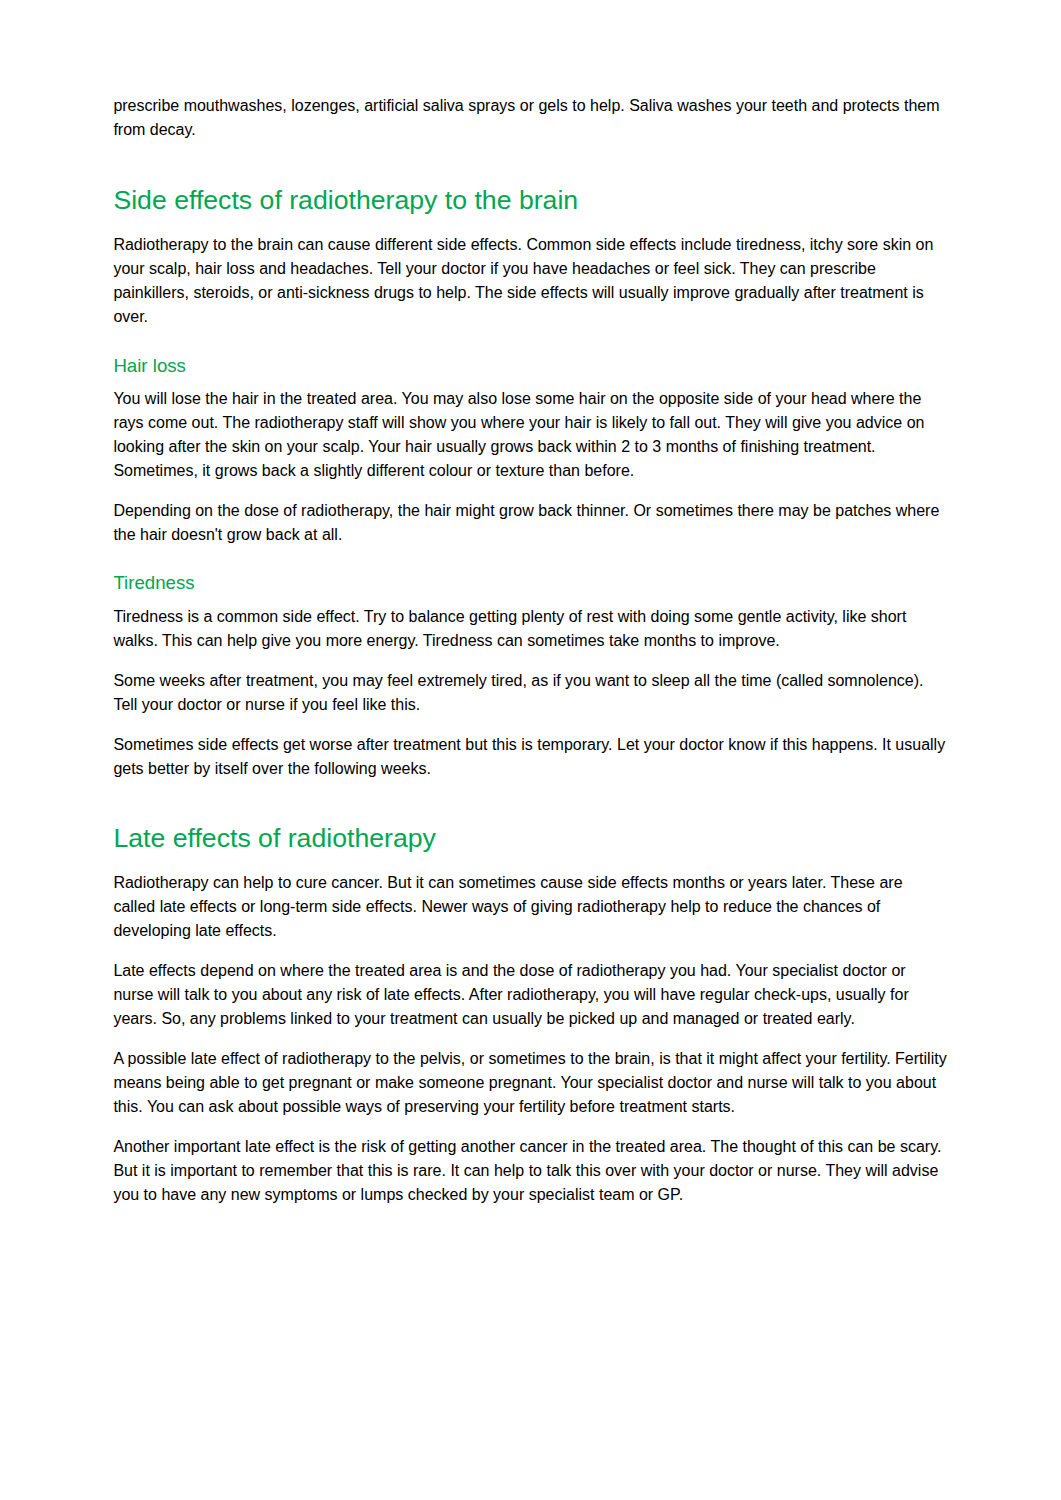prescribe mouthwashes, lozenges, artificial saliva sprays or gels to help. Saliva washes your teeth and protects them from decay.
Side effects of radiotherapy to the brain
Radiotherapy to the brain can cause different side effects. Common side effects include tiredness, itchy sore skin on your scalp, hair loss and headaches. Tell your doctor if you have headaches or feel sick. They can prescribe painkillers, steroids, or anti-sickness drugs to help. The side effects will usually improve gradually after treatment is over.
Hair loss
You will lose the hair in the treated area. You may also lose some hair on the opposite side of your head where the rays come out. The radiotherapy staff will show you where your hair is likely to fall out. They will give you advice on looking after the skin on your scalp. Your hair usually grows back within 2 to 3 months of finishing treatment. Sometimes, it grows back a slightly different colour or texture than before.
Depending on the dose of radiotherapy, the hair might grow back thinner. Or sometimes there may be patches where the hair doesn't grow back at all.
Tiredness
Tiredness is a common side effect. Try to balance getting plenty of rest with doing some gentle activity, like short walks. This can help give you more energy. Tiredness can sometimes take months to improve.
Some weeks after treatment, you may feel extremely tired, as if you want to sleep all the time (called somnolence). Tell your doctor or nurse if you feel like this.
Sometimes side effects get worse after treatment but this is temporary. Let your doctor know if this happens. It usually gets better by itself over the following weeks.
Late effects of radiotherapy
Radiotherapy can help to cure cancer. But it can sometimes cause side effects months or years later. These are called late effects or long-term side effects. Newer ways of giving radiotherapy help to reduce the chances of developing late effects.
Late effects depend on where the treated area is and the dose of radiotherapy you had. Your specialist doctor or nurse will talk to you about any risk of late effects. After radiotherapy, you will have regular check-ups, usually for years. So, any problems linked to your treatment can usually be picked up and managed or treated early.
A possible late effect of radiotherapy to the pelvis, or sometimes to the brain, is that it might affect your fertility. Fertility means being able to get pregnant or make someone pregnant. Your specialist doctor and nurse will talk to you about this. You can ask about possible ways of preserving your fertility before treatment starts.
Another important late effect is the risk of getting another cancer in the treated area. The thought of this can be scary. But it is important to remember that this is rare. It can help to talk this over with your doctor or nurse. They will advise you to have any new symptoms or lumps checked by your specialist team or GP.